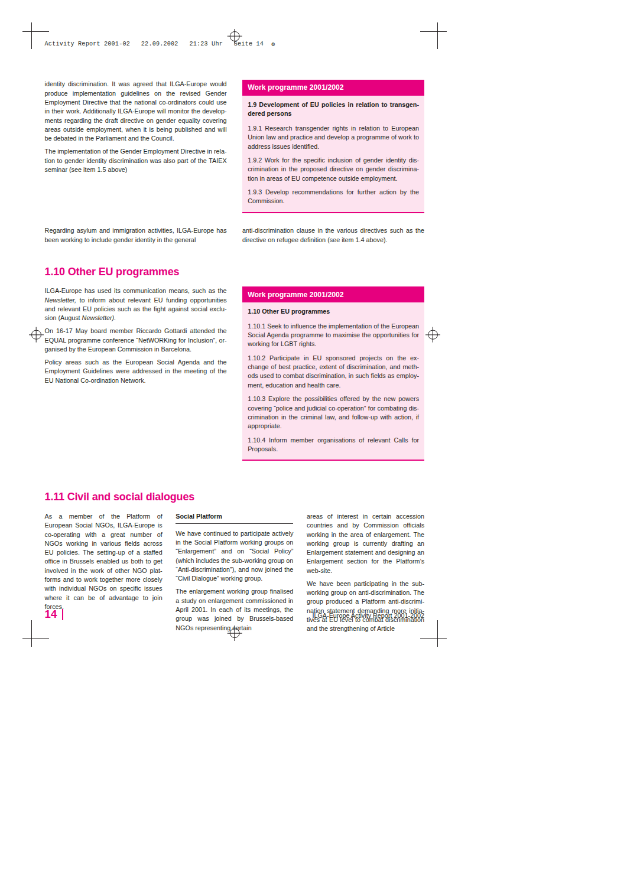Activity Report 2001-02 22.09.2002 21:23 Uhr Seite 14⊕
identity discrimination. It was agreed that ILGA-Europe would produce implementation guidelines on the revised Gender Employment Directive that the national co-ordinators could use in their work. Additionally ILGA-Europe will monitor the developments regarding the draft directive on gender equality covering areas outside employment, when it is being published and will be debated in the Parliament and the Council.
The implementation of the Gender Employment Directive in relation to gender identity discrimination was also part of the TAIEX seminar (see item 1.5 above)
Work programme 2001/2002
1.9 Development of EU policies in relation to transgendered persons
1.9.1 Research transgender rights in relation to European Union law and practice and develop a programme of work to address issues identified.
1.9.2 Work for the specific inclusion of gender identity discrimination in the proposed directive on gender discrimination in areas of EU competence outside employment.
1.9.3 Develop recommendations for further action by the Commission.
Regarding asylum and immigration activities, ILGA-Europe has been working to include gender identity in the general
anti-discrimination clause in the various directives such as the directive on refugee definition (see item 1.4 above).
1.10 Other EU programmes
ILGA-Europe has used its communication means, such as the Newsletter, to inform about relevant EU funding opportunities and relevant EU policies such as the fight against social exclusion (August Newsletter).
On 16-17 May board member Riccardo Gottardi attended the EQUAL programme conference “NetWORKing for Inclusion”, organised by the European Commission in Barcelona.
Policy areas such as the European Social Agenda and the Employment Guidelines were addressed in the meeting of the EU National Co-ordination Network.
Work programme 2001/2002
1.10 Other EU programmes
1.10.1 Seek to influence the implementation of the European Social Agenda programme to maximise the opportunities for working for LGBT rights.
1.10.2 Participate in EU sponsored projects on the exchange of best practice, extent of discrimination, and methods used to combat discrimination, in such fields as employment, education and health care.
1.10.3 Explore the possibilities offered by the new powers covering “police and judicial co-operation” for combating discrimination in the criminal law, and follow-up with action, if appropriate.
1.10.4 Inform member organisations of relevant Calls for Proposals.
1.11 Civil and social dialogues
As a member of the Platform of European Social NGOs, ILGA-Europe is co-operating with a great number of NGOs working in various fields across EU policies. The setting-up of a staffed office in Brussels enabled us both to get involved in the work of other NGO platforms and to work together more closely with individual NGOs on specific issues where it can be of advantage to join forces.
Social Platform
We have continued to participate actively in the Social Platform working groups on “Enlargement” and on “Social Policy” (which includes the sub-working group on “Anti-discrimination”), and now joined the “Civil Dialogue” working group.
The enlargement working group finalised a study on enlargement commissioned in April 2001. In each of its meetings, the group was joined by Brussels-based NGOs representing certain
areas of interest in certain accession countries and by Commission officials working in the area of enlargement. The working group is currently drafting an Enlargement statement and designing an Enlargement section for the Platform’s web-site.
We have been participating in the sub-working group on anti-discrimination. The group produced a Platform anti-discrimination statement demanding more initiatives at EU level to combat discrimination and the strengthening of Article
14
ILGA-Europe Activity Report 2001-2002